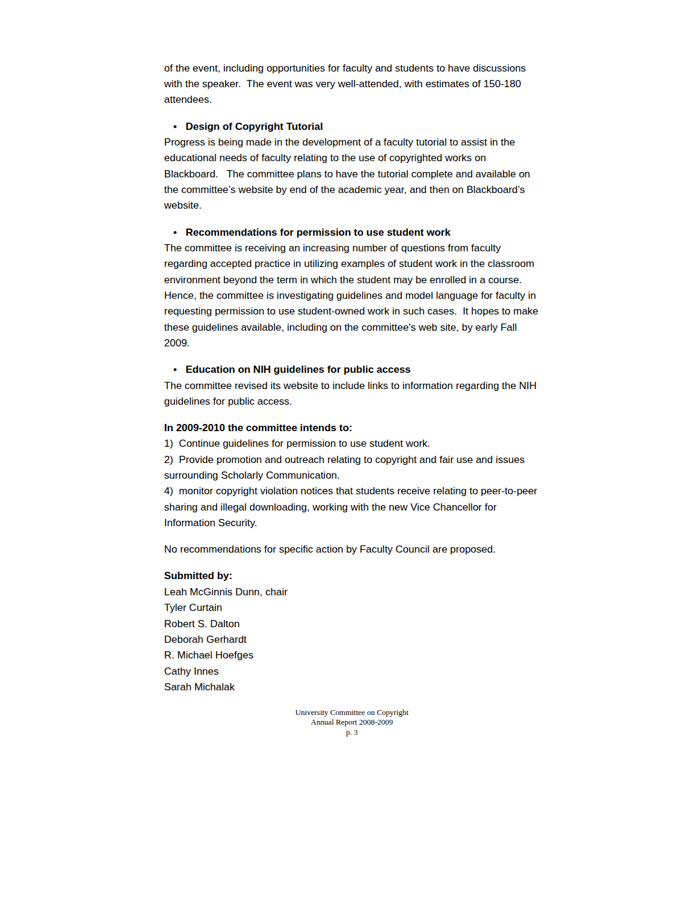of the event, including opportunities for faculty and students to have discussions with the speaker. The event was very well-attended, with estimates of 150-180 attendees.
Design of Copyright Tutorial
Progress is being made in the development of a faculty tutorial to assist in the educational needs of faculty relating to the use of copyrighted works on Blackboard. The committee plans to have the tutorial complete and available on the committee’s website by end of the academic year, and then on Blackboard’s website.
Recommendations for permission to use student work
The committee is receiving an increasing number of questions from faculty regarding accepted practice in utilizing examples of student work in the classroom environment beyond the term in which the student may be enrolled in a course. Hence, the committee is investigating guidelines and model language for faculty in requesting permission to use student-owned work in such cases. It hopes to make these guidelines available, including on the committee's web site, by early Fall 2009.
Education on NIH guidelines for public access
The committee revised its website to include links to information regarding the NIH guidelines for public access.
In 2009-2010 the committee intends to:
1) Continue guidelines for permission to use student work.
2) Provide promotion and outreach relating to copyright and fair use and issues surrounding Scholarly Communication.
4) monitor copyright violation notices that students receive relating to peer-to-peer sharing and illegal downloading, working with the new Vice Chancellor for Information Security.
No recommendations for specific action by Faculty Council are proposed.
Submitted by:
Leah McGinnis Dunn, chair
Tyler Curtain
Robert S. Dalton
Deborah Gerhardt
R. Michael Hoefges
Cathy Innes
Sarah Michalak
University Committee on Copyright
Annual Report 2008-2009
p. 3